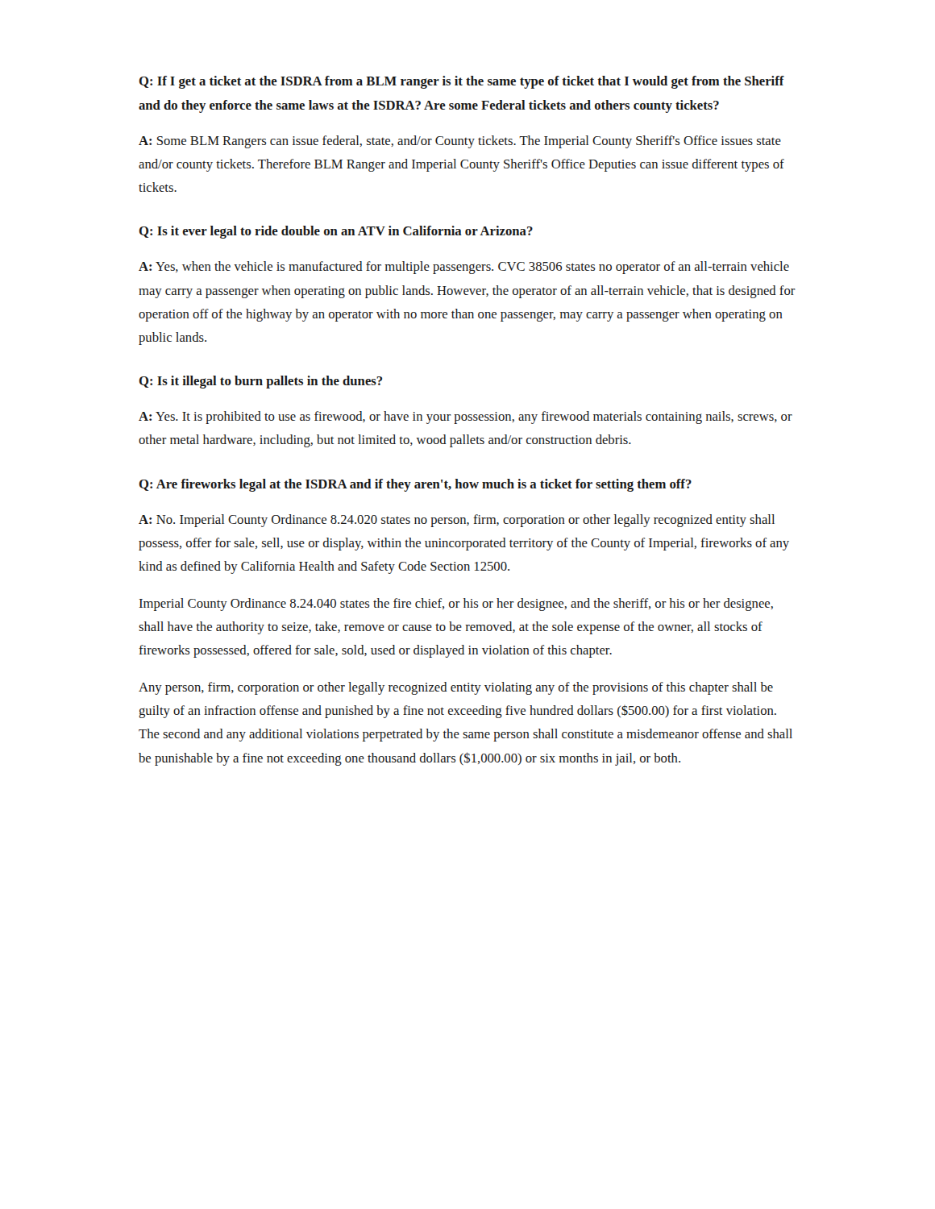Q: If I get a ticket at the ISDRA from a BLM ranger is it the same type of ticket that I would get from the Sheriff and do they enforce the same laws at the ISDRA? Are some Federal tickets and others county tickets?
A: Some BLM Rangers can issue federal, state, and/or County tickets. The Imperial County Sheriff's Office issues state and/or county tickets. Therefore BLM Ranger and Imperial County Sheriff's Office Deputies can issue different types of tickets.
Q: Is it ever legal to ride double on an ATV in California or Arizona?
A: Yes, when the vehicle is manufactured for multiple passengers. CVC 38506 states no operator of an all-terrain vehicle may carry a passenger when operating on public lands. However, the operator of an all-terrain vehicle, that is designed for operation off of the highway by an operator with no more than one passenger, may carry a passenger when operating on public lands.
Q: Is it illegal to burn pallets in the dunes?
A: Yes. It is prohibited to use as firewood, or have in your possession, any firewood materials containing nails, screws, or other metal hardware, including, but not limited to, wood pallets and/or construction debris.
Q: Are fireworks legal at the ISDRA and if they aren't, how much is a ticket for setting them off?
A: No. Imperial County Ordinance 8.24.020 states no person, firm, corporation or other legally recognized entity shall possess, offer for sale, sell, use or display, within the unincorporated territory of the County of Imperial, fireworks of any kind as defined by California Health and Safety Code Section 12500.
Imperial County Ordinance 8.24.040 states the fire chief, or his or her designee, and the sheriff, or his or her designee, shall have the authority to seize, take, remove or cause to be removed, at the sole expense of the owner, all stocks of fireworks possessed, offered for sale, sold, used or displayed in violation of this chapter.
Any person, firm, corporation or other legally recognized entity violating any of the provisions of this chapter shall be guilty of an infraction offense and punished by a fine not exceeding five hundred dollars ($500.00) for a first violation. The second and any additional violations perpetrated by the same person shall constitute a misdemeanor offense and shall be punishable by a fine not exceeding one thousand dollars ($1,000.00) or six months in jail, or both.